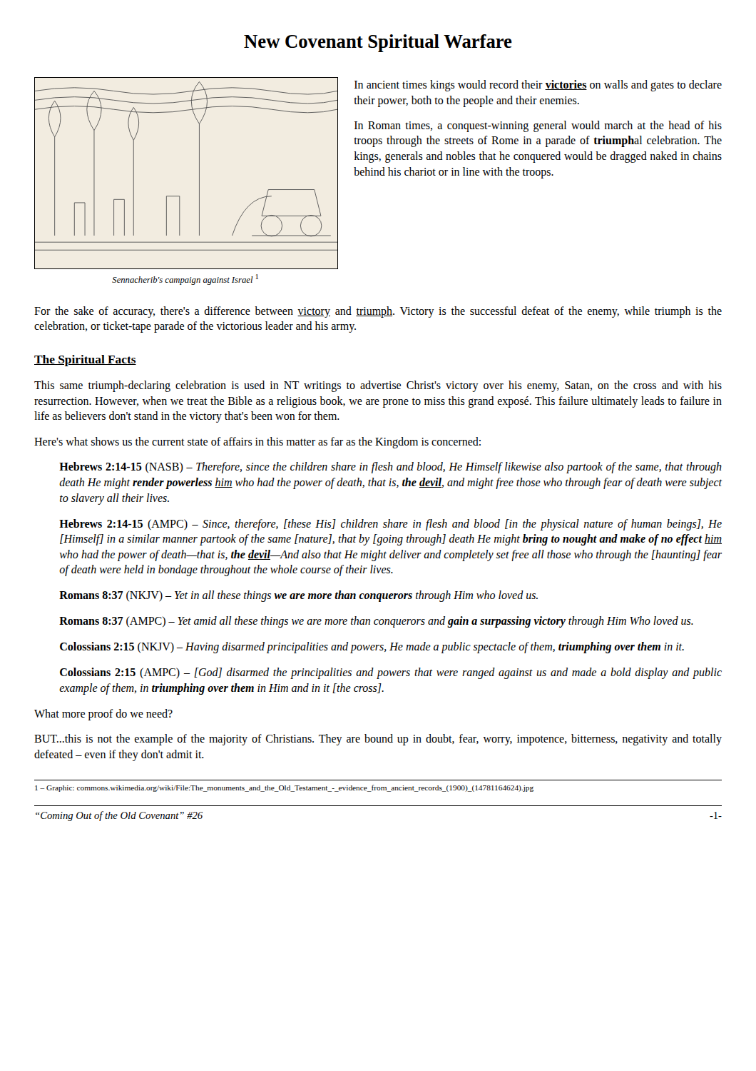New Covenant Spiritual Warfare
Sennacherib's campaign against Israel 1
In ancient times kings would record their victories on walls and gates to declare their power, both to the people and their enemies.
In Roman times, a conquest-winning general would march at the head of his troops through the streets of Rome in a parade of triumphal celebration. The kings, generals and nobles that he conquered would be dragged naked in chains behind his chariot or in line with the troops.
For the sake of accuracy, there's a difference between victory and triumph. Victory is the successful defeat of the enemy, while triumph is the celebration, or ticket-tape parade of the victorious leader and his army.
The Spiritual Facts
This same triumph-declaring celebration is used in NT writings to advertise Christ's victory over his enemy, Satan, on the cross and with his resurrection. However, when we treat the Bible as a religious book, we are prone to miss this grand exposé. This failure ultimately leads to failure in life as believers don't stand in the victory that's been won for them.
Here's what shows us the current state of affairs in this matter as far as the Kingdom is concerned:
Hebrews 2:14-15 (NASB) – Therefore, since the children share in flesh and blood, He Himself likewise also partook of the same, that through death He might render powerless him who had the power of death, that is, the devil, and might free those who through fear of death were subject to slavery all their lives.
Hebrews 2:14-15 (AMPC) – Since, therefore, [these His] children share in flesh and blood [in the physical nature of human beings], He [Himself] in a similar manner partook of the same [nature], that by [going through] death He might bring to nought and make of no effect him who had the power of death—that is, the devil—And also that He might deliver and completely set free all those who through the [haunting] fear of death were held in bondage throughout the whole course of their lives.
Romans 8:37 (NKJV) – Yet in all these things we are more than conquerors through Him who loved us.
Romans 8:37 (AMPC) – Yet amid all these things we are more than conquerors and gain a surpassing victory through Him Who loved us.
Colossians 2:15 (NKJV) – Having disarmed principalities and powers, He made a public spectacle of them, triumphing over them in it.
Colossians 2:15 (AMPC) – [God] disarmed the principalities and powers that were ranged against us and made a bold display and public example of them, in triumphing over them in Him and in it [the cross].
What more proof do we need?
BUT...this is not the example of the majority of Christians. They are bound up in doubt, fear, worry, impotence, bitterness, negativity and totally defeated – even if they don't admit it.
1 – Graphic: commons.wikimedia.org/wiki/File:The_monuments_and_the_Old_Testament_-_evidence_from_ancient_records_(1900)_(14781164624).jpg
“Coming Out of the Old Covenant” #26 -1-